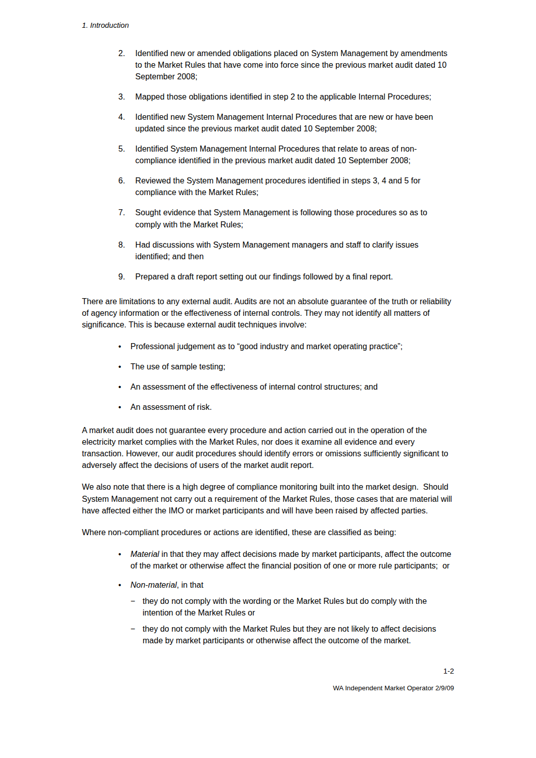1. Introduction
2. Identified new or amended obligations placed on System Management by amendments to the Market Rules that have come into force since the previous market audit dated 10 September 2008;
3. Mapped those obligations identified in step 2 to the applicable Internal Procedures;
4. Identified new System Management Internal Procedures that are new or have been updated since the previous market audit dated 10 September 2008;
5. Identified System Management Internal Procedures that relate to areas of non-compliance identified in the previous market audit dated 10 September 2008;
6. Reviewed the System Management procedures identified in steps 3, 4 and 5 for compliance with the Market Rules;
7. Sought evidence that System Management is following those procedures so as to comply with the Market Rules;
8. Had discussions with System Management managers and staff to clarify issues identified; and then
9. Prepared a draft report setting out our findings followed by a final report.
There are limitations to any external audit. Audits are not an absolute guarantee of the truth or reliability of agency information or the effectiveness of internal controls. They may not identify all matters of significance. This is because external audit techniques involve:
Professional judgement as to “good industry and market operating practice”;
The use of sample testing;
An assessment of the effectiveness of internal control structures; and
An assessment of risk.
A market audit does not guarantee every procedure and action carried out in the operation of the electricity market complies with the Market Rules, nor does it examine all evidence and every transaction. However, our audit procedures should identify errors or omissions sufficiently significant to adversely affect the decisions of users of the market audit report.
We also note that there is a high degree of compliance monitoring built into the market design. Should System Management not carry out a requirement of the Market Rules, those cases that are material will have affected either the IMO or market participants and will have been raised by affected parties.
Where non-compliant procedures or actions are identified, these are classified as being:
Material in that they may affect decisions made by market participants, affect the outcome of the market or otherwise affect the financial position of one or more rule participants; or
Non-material, in that
they do not comply with the wording or the Market Rules but do comply with the intention of the Market Rules or
they do not comply with the Market Rules but they are not likely to affect decisions made by market participants or otherwise affect the outcome of the market.
1-2
WA Independent Market Operator 2/9/09